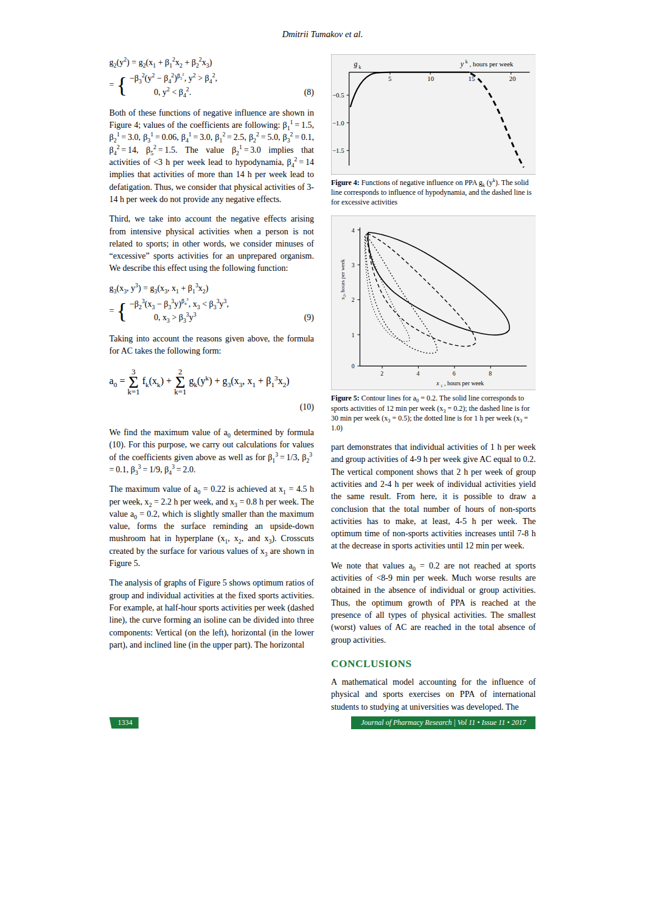Dmitrii Tumakov et al.
g2(y2) = g2(x1 + β12x2 + β22x3)
= { −β32(y2 − β42)β52, y2 > β42, 0, y2 < β42.
(8)
Both of these functions of negative influence are shown in Figure 4; values of the coefficients are following: β11 = 1.5, β21 = 3.0, β31 = 0.06, β41 = 3.0, β12 = 2.5, β22 = 5.0, β32 = 0.1, β42 = 14, β52 = 1.5. The value β21 = 3.0 implies that activities of <3 h per week lead to hypodynamia, β42 = 14 implies that activities of more than 14 h per week lead to defatigation. Thus, we consider that physical activities of 3-14 h per week do not provide any negative effects.
Third, we take into account the negative effects arising from intensive physical activities when a person is not related to sports; in other words, we consider minuses of “excessive” sports activities for an unprepared organism. We describe this effect using the following function:
g3(x3, y3) = g3(x3, x1 + β13x2)
= { −β23(x3 − β33y)β43, x3 < β33y3, 0, x3 > β33y3
(9)
Taking into account the reasons given above, the formula for AC takes the following form:
a0 = 3 Σ k=1 fk(xk) + 2 Σ k=1 gk(yk) + g3(x3, x1 + β13x2)
(10)
We find the maximum value of a0 determined by formula (10). For this purpose, we carry out calculations for values of the coefficients given above as well as for β13 = 1/3, β23 = 0.1, β33 = 1/9, β43 = 2.0.
The maximum value of a0 = 0.22 is achieved at x1 = 4.5 h per week, x2 = 2.2 h per week, and x3 = 0.8 h per week. The value a0 = 0.2, which is slightly smaller than the maximum value, forms the surface reminding an upside-down mushroom hat in hyperplane (x1, x2, and x3). Crosscuts created by the surface for various values of x3 are shown in Figure 5.
The analysis of graphs of Figure 5 shows optimum ratios of group and individual activities at the fixed sports activities. For example, at half-hour sports activities per week (dashed line), the curve forming an isoline can be divided into three components: Vertical (on the left), horizontal (in the lower part), and inclined line (in the upper part). The horizontal
g k y k , hours per week 5 10 15 20 −0.5 −1.0 −1.5
Figure 4: Functions of negative influence on PPA gk (yk). The solid line corresponds to influence of hypodynamia, and the dashed line is for excessive activities
x2, hours per week x 1 , hours per week 4 3 2 1 0 2 4 6 8
Figure 5: Contour lines for a0 = 0.2. The solid line corresponds to sports activities of 12 min per week (x3 = 0.2); the dashed line is for 30 min per week (x3 = 0.5); the dotted line is for 1 h per week (x3 = 1.0)
part demonstrates that individual activities of 1 h per week and group activities of 4-9 h per week give AC equal to 0.2. The vertical component shows that 2 h per week of group activities and 2-4 h per week of individual activities yield the same result. From here, it is possible to draw a conclusion that the total number of hours of non-sports activities has to make, at least, 4-5 h per week. The optimum time of non-sports activities increases until 7-8 h at the decrease in sports activities until 12 min per week.
We note that values a0 = 0.2 are not reached at sports activities of <8-9 min per week. Much worse results are obtained in the absence of individual or group activities. Thus, the optimum growth of PPA is reached at the presence of all types of physical activities. The smallest (worst) values of AC are reached in the total absence of group activities.
CONCLUSIONS
A mathematical model accounting for the influence of physical and sports exercises on PPA of international students to studying at universities was developed. The
1334
Journal of Pharmacy Research | Vol 11 • Issue 11 • 2017